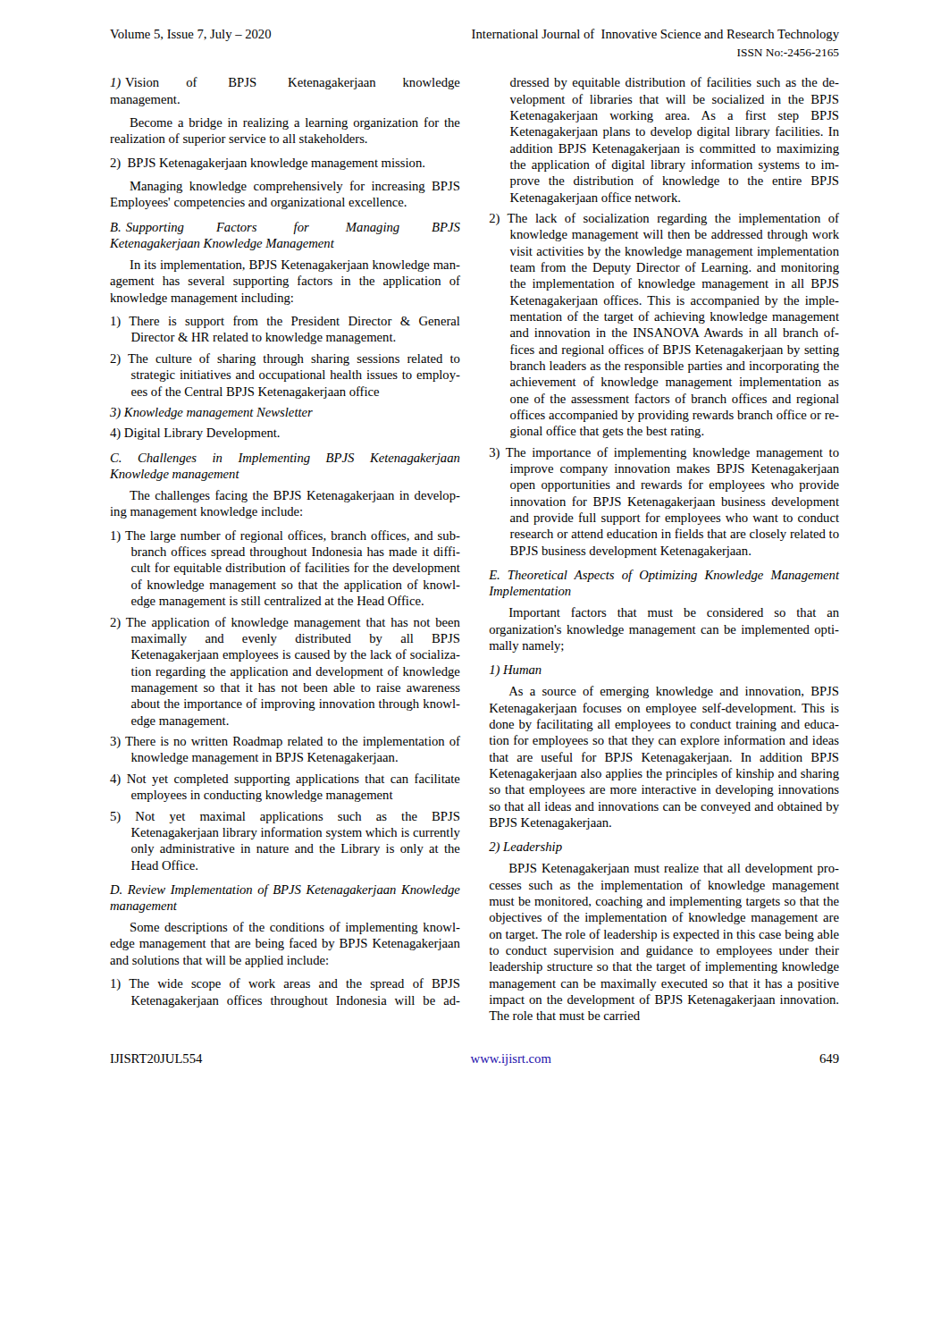Volume 5, Issue 7, July – 2020
International Journal of Innovative Science and Research Technology
ISSN No:-2456-2165
1) Vision of BPJS Ketenagakerjaan knowledge management.
Become a bridge in realizing a learning organization for the realization of superior service to all stakeholders.
2) BPJS Ketenagakerjaan knowledge management mission.
Managing knowledge comprehensively for increasing BPJS Employees' competencies and organizational excellence.
B. Supporting Factors for Managing BPJS Ketenagakerjaan Knowledge Management
In its implementation, BPJS Ketenagakerjaan knowledge management has several supporting factors in the application of knowledge management including:
1) There is support from the President Director & General Director & HR related to knowledge management.
2) The culture of sharing through sharing sessions related to strategic initiatives and occupational health issues to employees of the Central BPJS Ketenagakerjaan office
3) Knowledge management Newsletter
4) Digital Library Development.
C. Challenges in Implementing BPJS Ketenagakerjaan Knowledge management
The challenges facing the BPJS Ketenagakerjaan in developing management knowledge include:
1) The large number of regional offices, branch offices, and sub-branch offices spread throughout Indonesia has made it difficult for equitable distribution of facilities for the development of knowledge management so that the application of knowledge management is still centralized at the Head Office.
2) The application of knowledge management that has not been maximally and evenly distributed by all BPJS Ketenagakerjaan employees is caused by the lack of socialization regarding the application and development of knowledge management so that it has not been able to raise awareness about the importance of improving innovation through knowledge management.
3) There is no written Roadmap related to the implementation of knowledge management in BPJS Ketenagakerjaan.
4) Not yet completed supporting applications that can facilitate employees in conducting knowledge management
5) Not yet maximal applications such as the BPJS Ketenagakerjaan library information system which is currently only administrative in nature and the Library is only at the Head Office.
D. Review Implementation of BPJS Ketenagakerjaan Knowledge management
Some descriptions of the conditions of implementing knowledge management that are being faced by BPJS Ketenagakerjaan and solutions that will be applied include:
1) The wide scope of work areas and the spread of BPJS Ketenagakerjaan offices throughout Indonesia will be addressed by equitable distribution of facilities such as the development of libraries that will be socialized in the BPJS Ketenagakerjaan working area. As a first step BPJS Ketenagakerjaan plans to develop digital library facilities. In addition BPJS Ketenagakerjaan is committed to maximizing the application of digital library information systems to improve the distribution of knowledge to the entire BPJS Ketenagakerjaan office network.
2) The lack of socialization regarding the implementation of knowledge management will then be addressed through work visit activities by the knowledge management implementation team from the Deputy Director of Learning. and monitoring the implementation of knowledge management in all BPJS Ketenagakerjaan offices. This is accompanied by the implementation of the target of achieving knowledge management and innovation in the INSANOVA Awards in all branch offices and regional offices of BPJS Ketenagakerjaan by setting branch leaders as the responsible parties and incorporating the achievement of knowledge management implementation as one of the assessment factors of branch offices and regional offices accompanied by providing rewards branch office or regional office that gets the best rating.
3) The importance of implementing knowledge management to improve company innovation makes BPJS Ketenagakerjaan open opportunities and rewards for employees who provide innovation for BPJS Ketenagakerjaan business development and provide full support for employees who want to conduct research or attend education in fields that are closely related to BPJS business development Ketenagakerjaan.
E. Theoretical Aspects of Optimizing Knowledge Management Implementation
Important factors that must be considered so that an organization's knowledge management can be implemented optimally namely;
1) Human
As a source of emerging knowledge and innovation, BPJS Ketenagakerjaan focuses on employee self-development. This is done by facilitating all employees to conduct training and education for employees so that they can explore information and ideas that are useful for BPJS Ketenagakerjaan. In addition BPJS Ketenagakerjaan also applies the principles of kinship and sharing so that employees are more interactive in developing innovations so that all ideas and innovations can be conveyed and obtained by BPJS Ketenagakerjaan.
2) Leadership
BPJS Ketenagakerjaan must realize that all development processes such as the implementation of knowledge management must be monitored, coaching and implementing targets so that the objectives of the implementation of knowledge management are on target. The role of leadership is expected in this case being able to conduct supervision and guidance to employees under their leadership structure so that the target of implementing knowledge management can be maximally executed so that it has a positive impact on the development of BPJS Ketenagakerjaan innovation. The role that must be carried
IJISRT20JUL554
www.ijisrt.com
649